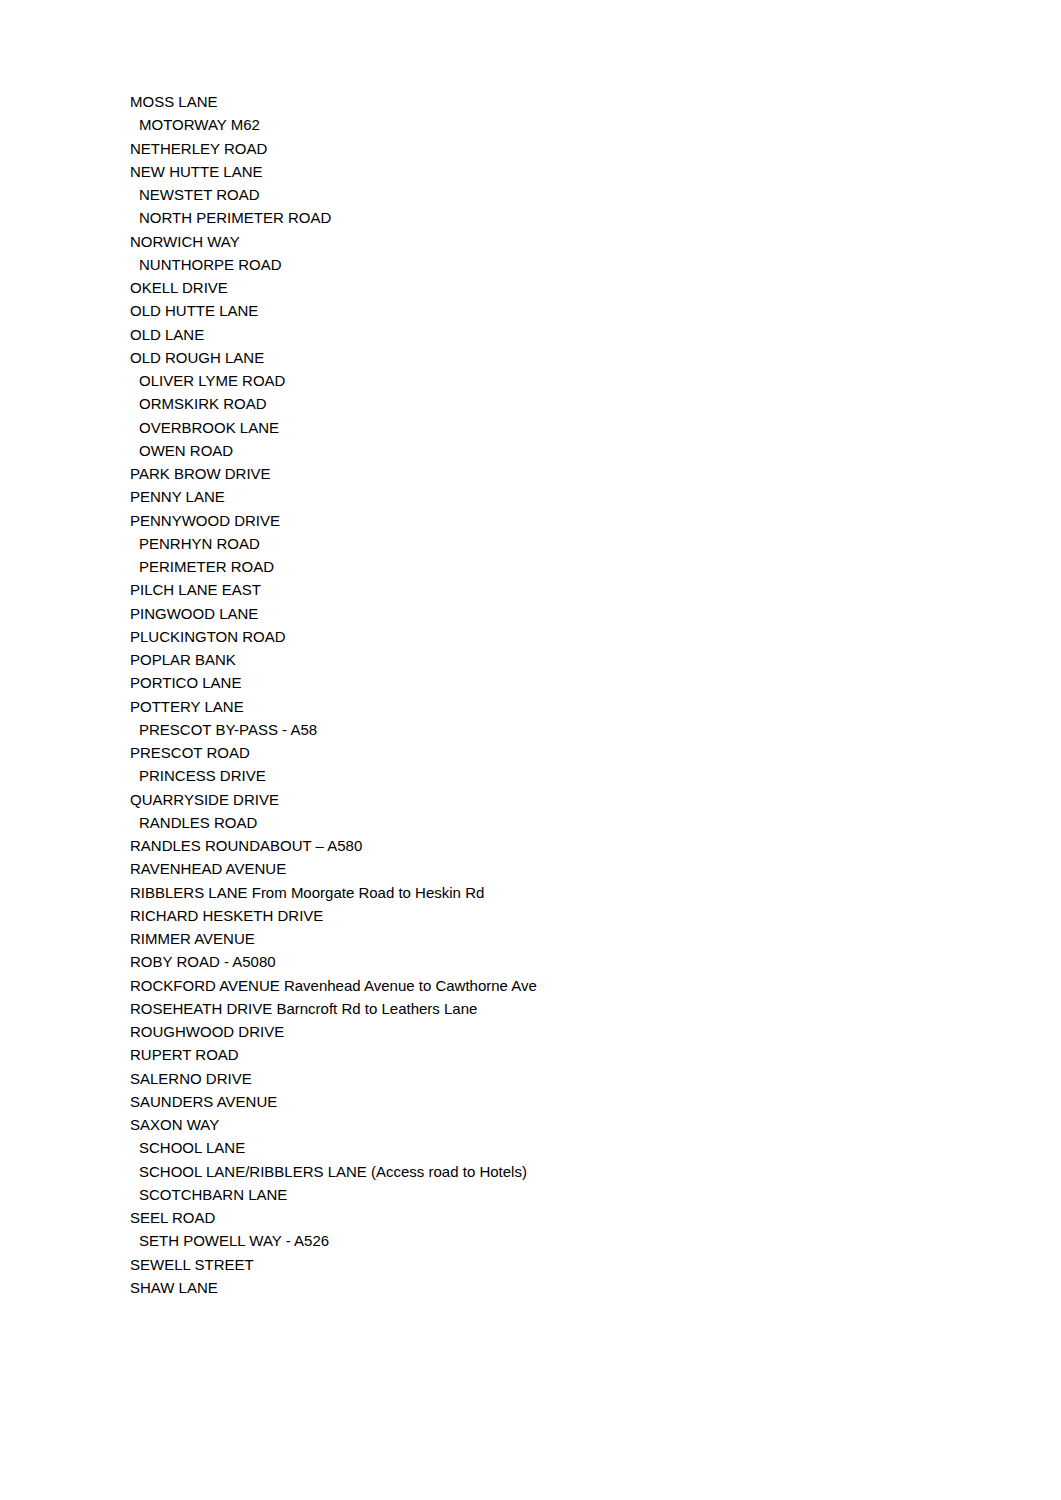MOSS LANE
MOTORWAY M62
NETHERLEY ROAD
NEW HUTTE LANE
NEWSTET ROAD
NORTH PERIMETER ROAD
NORWICH WAY
NUNTHORPE ROAD
OKELL DRIVE
OLD HUTTE LANE
OLD LANE
OLD ROUGH LANE
OLIVER LYME ROAD
ORMSKIRK ROAD
OVERBROOK LANE
OWEN ROAD
PARK BROW DRIVE
PENNY LANE
PENNYWOOD DRIVE
PENRHYN ROAD
PERIMETER ROAD
PILCH LANE EAST
PINGWOOD LANE
PLUCKINGTON ROAD
POPLAR BANK
PORTICO LANE
POTTERY LANE
PRESCOT BY-PASS - A58
PRESCOT ROAD
PRINCESS DRIVE
QUARRYSIDE DRIVE
RANDLES ROAD
RANDLES ROUNDABOUT – A580
RAVENHEAD AVENUE
RIBBLERS LANE From Moorgate Road to Heskin Rd
RICHARD HESKETH DRIVE
RIMMER AVENUE
ROBY ROAD - A5080
ROCKFORD AVENUE Ravenhead Avenue to Cawthorne Ave
ROSEHEATH DRIVE Barncroft Rd to Leathers Lane
ROUGHWOOD DRIVE
RUPERT ROAD
SALERNO DRIVE
SAUNDERS AVENUE
SAXON WAY
SCHOOL LANE
SCHOOL LANE/RIBBLERS LANE (Access road to Hotels)
SCOTCHBARN LANE
SEEL ROAD
SETH POWELL WAY - A526
SEWELL STREET
SHAW LANE